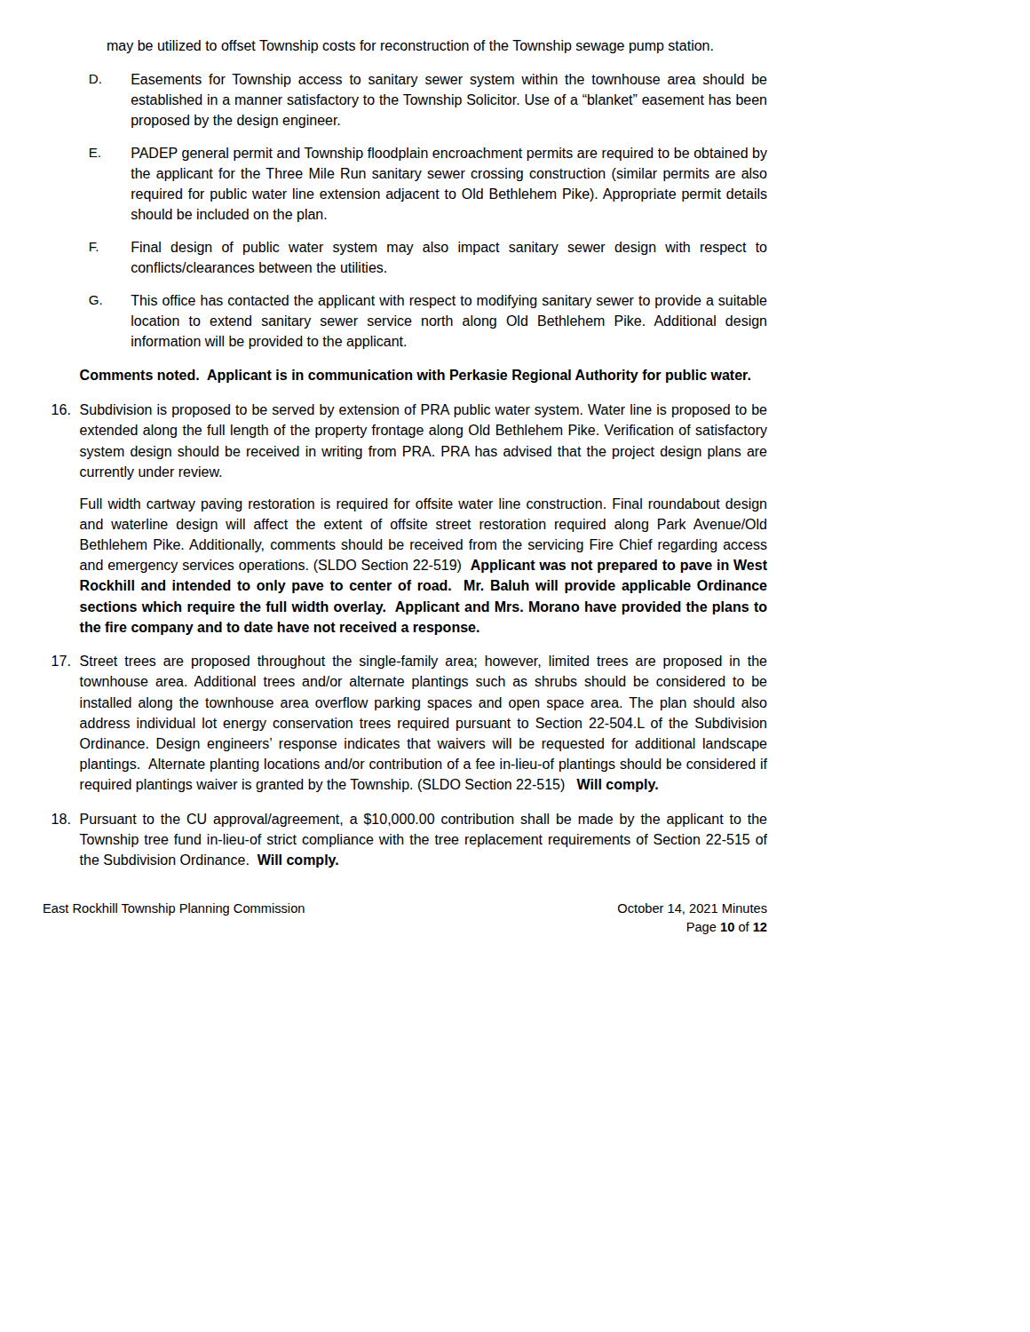may be utilized to offset Township costs for reconstruction of the Township sewage pump station.
D. Easements for Township access to sanitary sewer system within the townhouse area should be established in a manner satisfactory to the Township Solicitor. Use of a “blanket” easement has been proposed by the design engineer.
E. PADEP general permit and Township floodplain encroachment permits are required to be obtained by the applicant for the Three Mile Run sanitary sewer crossing construction (similar permits are also required for public water line extension adjacent to Old Bethlehem Pike). Appropriate permit details should be included on the plan.
F. Final design of public water system may also impact sanitary sewer design with respect to conflicts/clearances between the utilities.
G. This office has contacted the applicant with respect to modifying sanitary sewer to provide a suitable location to extend sanitary sewer service north along Old Bethlehem Pike. Additional design information will be provided to the applicant.
Comments noted. Applicant is in communication with Perkasie Regional Authority for public water.
Subdivision is proposed to be served by extension of PRA public water system. Water line is proposed to be extended along the full length of the property frontage along Old Bethlehem Pike. Verification of satisfactory system design should be received in writing from PRA. PRA has advised that the project design plans are currently under review.
Full width cartway paving restoration is required for offsite water line construction. Final roundabout design and waterline design will affect the extent of offsite street restoration required along Park Avenue/Old Bethlehem Pike. Additionally, comments should be received from the servicing Fire Chief regarding access and emergency services operations. (SLDO Section 22-519) Applicant was not prepared to pave in West Rockhill and intended to only pave to center of road. Mr. Baluh will provide applicable Ordinance sections which require the full width overlay. Applicant and Mrs. Morano have provided the plans to the fire company and to date have not received a response.
Street trees are proposed throughout the single-family area; however, limited trees are proposed in the townhouse area. Additional trees and/or alternate plantings such as shrubs should be considered to be installed along the townhouse area overflow parking spaces and open space area. The plan should also address individual lot energy conservation trees required pursuant to Section 22-504.L of the Subdivision Ordinance. Design engineers’ response indicates that waivers will be requested for additional landscape plantings. Alternate planting locations and/or contribution of a fee in-lieu-of plantings should be considered if required plantings waiver is granted by the Township. (SLDO Section 22-515) Will comply.
Pursuant to the CU approval/agreement, a $10,000.00 contribution shall be made by the applicant to the Township tree fund in-lieu-of strict compliance with the tree replacement requirements of Section 22-515 of the Subdivision Ordinance. Will comply.
East Rockhill Township Planning Commission
October 14, 2021 Minutes Page 10 of 12